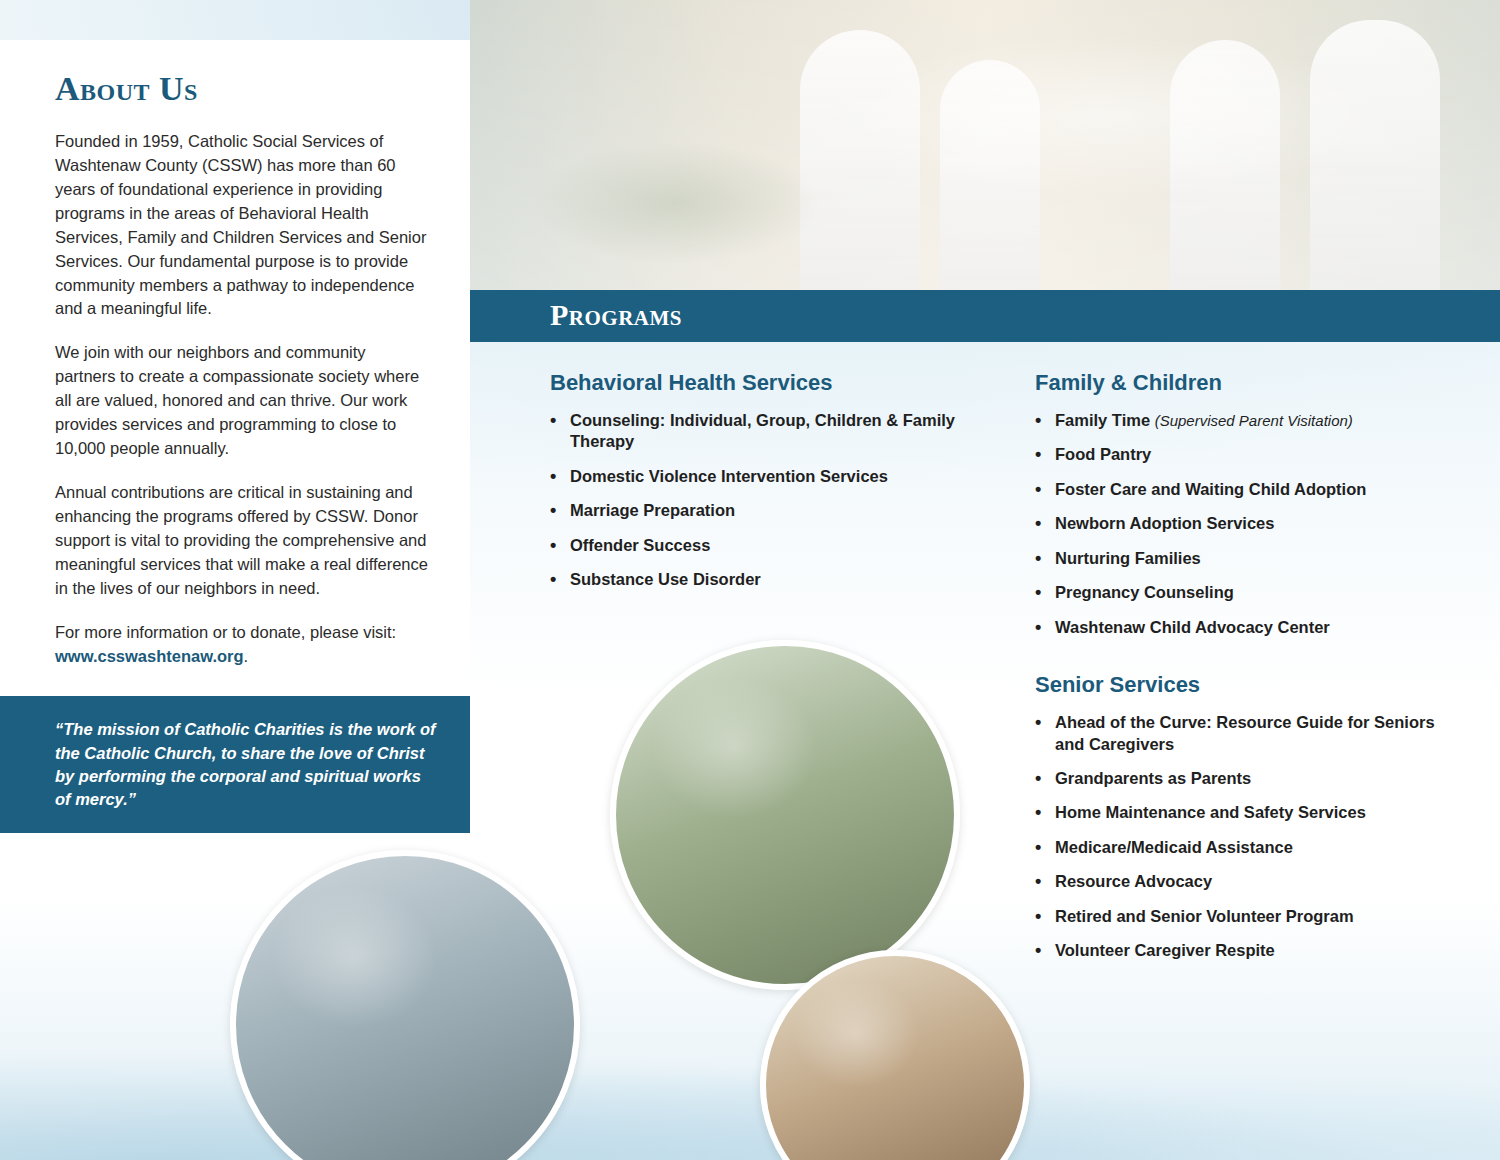About Us
Founded in 1959, Catholic Social Services of Washtenaw County (CSSW) has more than 60 years of foundational experience in providing programs in the areas of Behavioral Health Services, Family and Children Services and Senior Services. Our fundamental purpose is to provide community members a pathway to independence and a meaningful life.
We join with our neighbors and community partners to create a compassionate society where all are valued, honored and can thrive. Our work provides services and programming to close to 10,000 people annually.
Annual contributions are critical in sustaining and enhancing the programs offered by CSSW. Donor support is vital to providing the comprehensive and meaningful services that will make a real difference in the lives of our neighbors in need.
For more information or to donate, please visit: www.csswashtenaw.org.
“The mission of Catholic Charities is the work of the Catholic Church, to share the love of Christ by performing the corporal and spiritual works of mercy.”
Programs
Behavioral Health Services
Counseling: Individual, Group, Children & Family Therapy
Domestic Violence Intervention Services
Marriage Preparation
Offender Success
Substance Use Disorder
Family & Children
Family Time (Supervised Parent Visitation)
Food Pantry
Foster Care and Waiting Child Adoption
Newborn Adoption Services
Nurturing Families
Pregnancy Counseling
Washtenaw Child Advocacy Center
Senior Services
Ahead of the Curve: Resource Guide for Seniors and Caregivers
Grandparents as Parents
Home Maintenance and Safety Services
Medicare/Medicaid Assistance
Resource Advocacy
Retired and Senior Volunteer Program
Volunteer Caregiver Respite